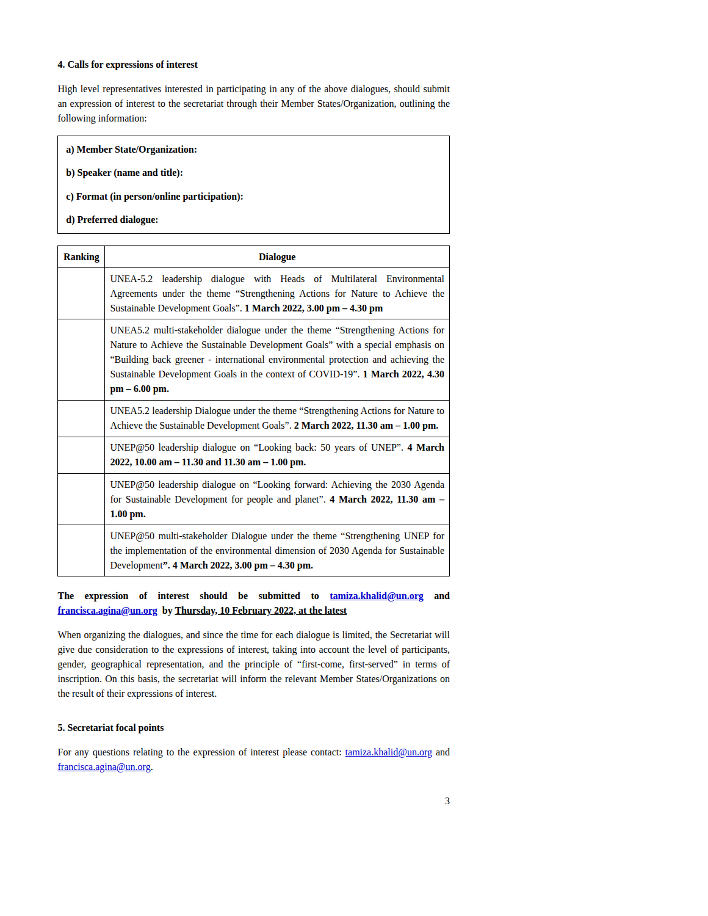4. Calls for expressions of interest
High level representatives interested in participating in any of the above dialogues, should submit an expression of interest to the secretariat through their Member States/Organization, outlining the following information:
| a) Member State/Organization: b) Speaker (name and title): c) Format (in person/online participation): d) Preferred dialogue: |
| Ranking | Dialogue |
| --- | --- |
| | UNEA-5.2 leadership dialogue with Heads of Multilateral Environmental Agreements under the theme “Strengthening Actions for Nature to Achieve the Sustainable Development Goals”. 1 March 2022, 3.00 pm – 4.30 pm |
| | UNEA5.2 multi-stakeholder dialogue under the theme “Strengthening Actions for Nature to Achieve the Sustainable Development Goals” with a special emphasis on “Building back greener - international environmental protection and achieving the Sustainable Development Goals in the context of COVID-19”. 1 March 2022, 4.30 pm – 6.00 pm. |
| | UNEA5.2 leadership Dialogue under the theme “Strengthening Actions for Nature to Achieve the Sustainable Development Goals”. 2 March 2022, 11.30 am – 1.00 pm. |
| | UNEP@50 leadership dialogue on “Looking back: 50 years of UNEP”. 4 March 2022, 10.00 am – 11.30 and 11.30 am – 1.00 pm. |
| | UNEP@50 leadership dialogue on “Looking forward: Achieving the 2030 Agenda for Sustainable Development for people and planet”. 4 March 2022, 11.30 am – 1.00 pm. |
| | UNEP@50 multi-stakeholder Dialogue under the theme “Strengthening UNEP for the implementation of the environmental dimension of 2030 Agenda for Sustainable Development ”. 4 March 2022, 3.00 pm – 4.30 pm. |
The expression of interest should be submitted to tamiza.khalid@un.org and francisca.agina@un.org by Thursday, 10 February 2022, at the latest
When organizing the dialogues, and since the time for each dialogue is limited, the Secretariat will give due consideration to the expressions of interest, taking into account the level of participants, gender, geographical representation, and the principle of “first-come, first-served” in terms of inscription. On this basis, the secretariat will inform the relevant Member States/Organizations on the result of their expressions of interest.
5. Secretariat focal points
For any questions relating to the expression of interest please contact: tamiza.khalid@un.org and francisca.agina@un.org.
3